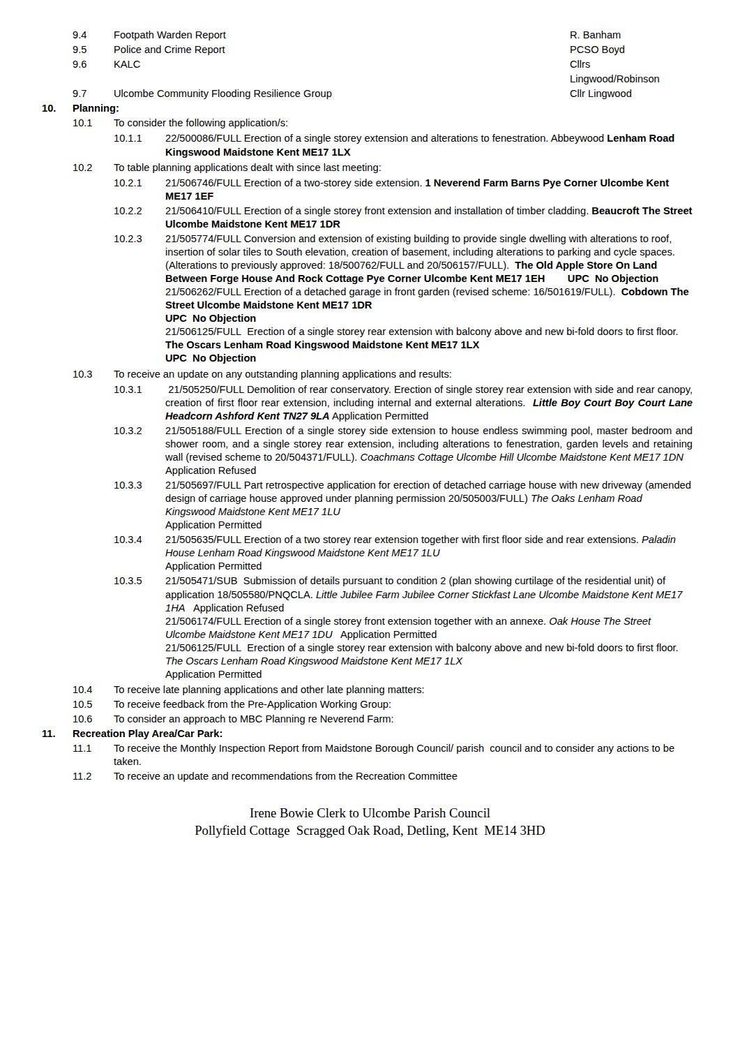| | 9.4 | Footpath Warden Report | R. Banham |
| | 9.5 | Police and Crime Report | PCSO Boyd |
| | 9.6 | KALC | Cllrs |
| | | | Lingwood/Robinson |
| | 9.7 | Ulcombe Community Flooding Resilience Group | Cllr Lingwood |
| 10. | Planning: |
| | 10.1 | To consider the following application/s: |
| | | / 10.1.1 / 22/500086/FULL Erection of a single storey extension and alterations to fenestration. Abbeywood Lenham Road Kingswood Maidstone Kent ME17 1LX / |
| | 10.2 | To table planning applications dealt with since last meeting: |
| | | / 10.2.1 / 21/506746/FULL Erection of a two-storey side extension. 1 Neverend Farm Barns Pye Corner Ulcombe Kent ME17 1EF / / 10.2.2 / 21/506410/FULL Erection of a single storey front extension and installation of timber cladding. Beaucroft The Street Ulcombe Maidstone Kent ME17 1DR / / 10.2.3 / 21/505774/FULL Conversion and extension of existing building to provide single dwelling with alterations to roof, insertion of solar tiles to South elevation, creation of basement, including alterations to parking and cycle spaces. (Alterations to previously approved: 18/500762/FULL and 20/506157/FULL). The Old Apple Store On Land Between Forge House And Rock Cottage Pye Corner Ulcombe Kent ME17 1EH UPC No Objection 21/506262/FULL Erection of a detached garage in front garden (revised scheme: 16/501619/FULL). Cobdown The Street Ulcombe Maidstone Kent ME17 1DR UPC No Objection 21/506125/FULL Erection of a single storey rear extension with balcony above and new bi-fold doors to first floor. The Oscars Lenham Road Kingswood Maidstone Kent ME17 1LX UPC No Objection / |
| | 10.3 | To receive an update on any outstanding planning applications and results: |
| | | / 10.3.1 / 21/505250/FULL Demolition of rear conservatory. Erection of single storey rear extension with side and rear canopy, creation of first floor rear extension, including internal and external alterations. Little Boy Court Boy Court Lane Headcorn Ashford Kent TN27 9LA Application Permitted / / 10.3.2 / 21/505188/FULL Erection of a single storey side extension to house endless swimming pool, master bedroom and shower room, and a single storey rear extension, including alterations to fenestration, garden levels and retaining wall (revised scheme to 20/504371/FULL). Coachmans Cottage Ulcombe Hill Ulcombe Maidstone Kent ME17 1DN Application Refused / / 10.3.3 / 21/505697/FULL Part retrospective application for erection of detached carriage house with new driveway (amended design of carriage house approved under planning permission 20/505003/FULL) The Oaks Lenham Road Kingswood Maidstone Kent ME17 1LU Application Permitted / / 10.3.4 / 21/505635/FULL Erection of a two storey rear extension together with first floor side and rear extensions. Paladin House Lenham Road Kingswood Maidstone Kent ME17 1LU Application Permitted / / 10.3.5 / 21/505471/SUB Submission of details pursuant to condition 2 (plan showing curtilage of the residential unit) of application 18/505580/PNQCLA. Little Jubilee Farm Jubilee Corner Stickfast Lane Ulcombe Maidstone Kent ME17 1HA Application Refused 21/506174/FULL Erection of a single storey front extension together with an annexe. Oak House The Street Ulcombe Maidstone Kent ME17 1DU Application Permitted 21/506125/FULL Erection of a single storey rear extension with balcony above and new bi-fold doors to first floor. The Oscars Lenham Road Kingswood Maidstone Kent ME17 1LX Application Permitted / |
| | 10.4 | To receive late planning applications and other late planning matters: |
| | 10.5 | To receive feedback from the Pre-Application Working Group: |
| | 10.6 | To consider an approach to MBC Planning re Neverend Farm: |
| 11. | Recreation Play Area/Car Park: |
| | 11.1 | To receive the Monthly Inspection Report from Maidstone Borough Council/ parish council and to consider any actions to be taken. |
| | 11.2 | To receive an update and recommendations from the Recreation Committee |
Irene Bowie Clerk to Ulcombe Parish Council
Pollyfield Cottage Scragged Oak Road, Detling, Kent ME14 3HD